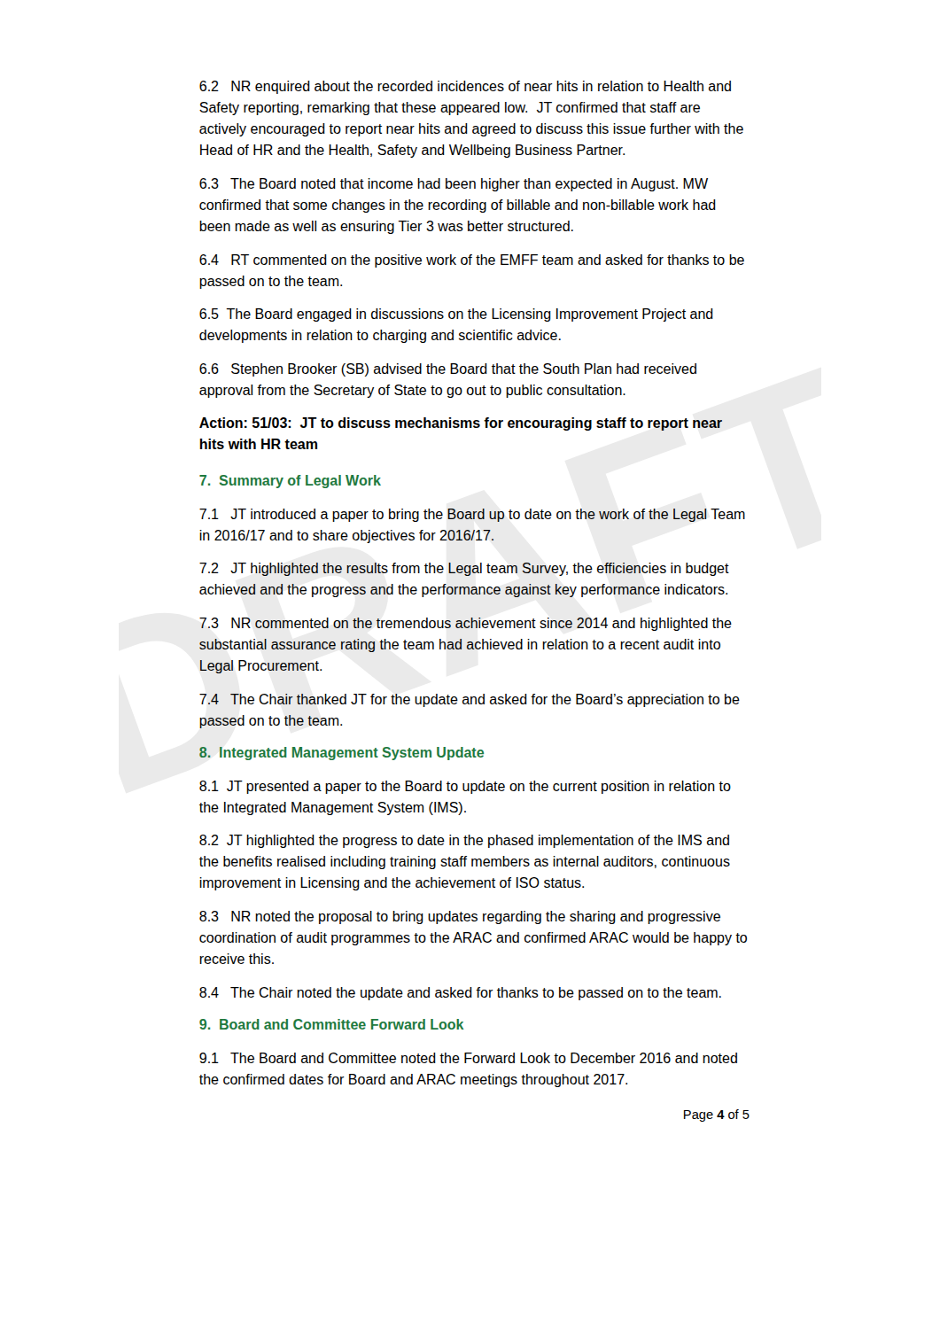DRAFT
6.2 NR enquired about the recorded incidences of near hits in relation to Health and Safety reporting, remarking that these appeared low. JT confirmed that staff are actively encouraged to report near hits and agreed to discuss this issue further with the Head of HR and the Health, Safety and Wellbeing Business Partner.
6.3 The Board noted that income had been higher than expected in August. MW confirmed that some changes in the recording of billable and non-billable work had been made as well as ensuring Tier 3 was better structured.
6.4 RT commented on the positive work of the EMFF team and asked for thanks to be passed on to the team.
6.5 The Board engaged in discussions on the Licensing Improvement Project and developments in relation to charging and scientific advice.
6.6 Stephen Brooker (SB) advised the Board that the South Plan had received approval from the Secretary of State to go out to public consultation.
Action: 51/03: JT to discuss mechanisms for encouraging staff to report near hits with HR team
7. Summary of Legal Work
7.1 JT introduced a paper to bring the Board up to date on the work of the Legal Team in 2016/17 and to share objectives for 2016/17.
7.2 JT highlighted the results from the Legal team Survey, the efficiencies in budget achieved and the progress and the performance against key performance indicators.
7.3 NR commented on the tremendous achievement since 2014 and highlighted the substantial assurance rating the team had achieved in relation to a recent audit into Legal Procurement.
7.4 The Chair thanked JT for the update and asked for the Board’s appreciation to be passed on to the team.
8. Integrated Management System Update
8.1 JT presented a paper to the Board to update on the current position in relation to the Integrated Management System (IMS).
8.2 JT highlighted the progress to date in the phased implementation of the IMS and the benefits realised including training staff members as internal auditors, continuous improvement in Licensing and the achievement of ISO status.
8.3 NR noted the proposal to bring updates regarding the sharing and progressive coordination of audit programmes to the ARAC and confirmed ARAC would be happy to receive this.
8.4 The Chair noted the update and asked for thanks to be passed on to the team.
9. Board and Committee Forward Look
9.1 The Board and Committee noted the Forward Look to December 2016 and noted the confirmed dates for Board and ARAC meetings throughout 2017.
Page 4 of 5